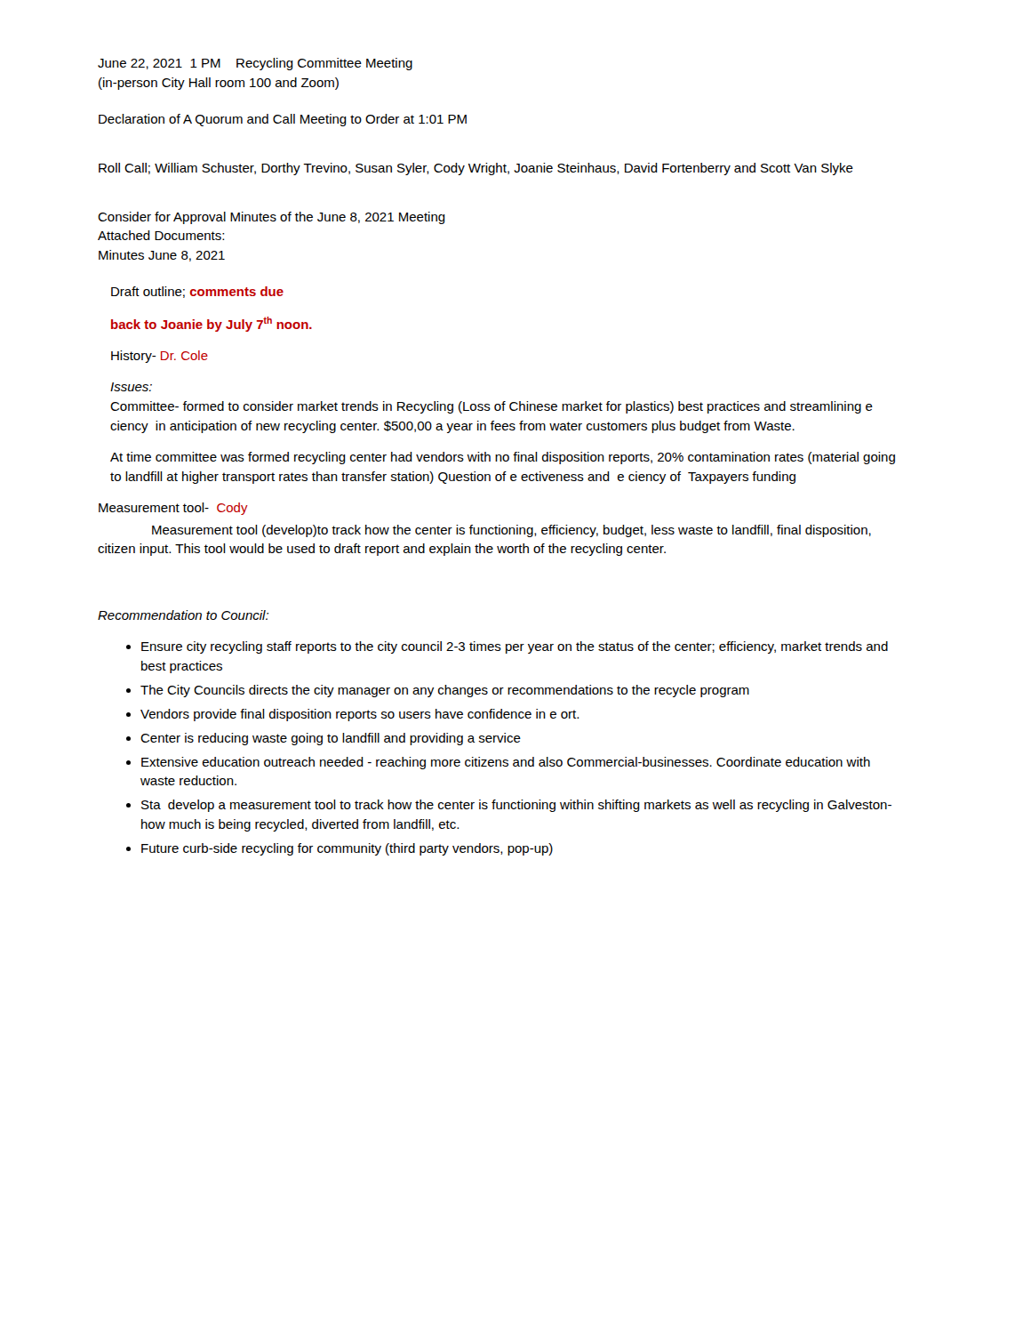June 22, 2021 1 PM Recycling Committee Meeting
(in-person City Hall room 100 and Zoom)
Declaration of A Quorum and Call Meeting to Order at 1:01 PM
Roll Call; William Schuster, Dorthy Trevino, Susan Syler, Cody Wright, Joanie Steinhaus, David Fortenberry and Scott Van Slyke
Consider for Approval Minutes of the June 8, 2021 Meeting
Attached Documents:
Minutes June 8, 2021
Draft outline; comments due
back to Joanie by July 7th noon.
History- Dr. Cole
Issues:
Committee- formed to consider market trends in Recycling (Loss of Chinese market for plastics) best practices and streamlining e ciency in anticipation of new recycling center. $500,00 a year in fees from water customers plus budget from Waste.
At time committee was formed recycling center had vendors with no final disposition reports, 20% contamination rates (material going to landfill at higher transport rates than transfer station) Question of e ectiveness and e ciency of Taxpayers funding
Measurement tool- Cody
Measurement tool (develop)to track how the center is functioning, efficiency, budget, less waste to landfill, final disposition, citizen input. This tool would be used to draft report and explain the worth of the recycling center.
Recommendation to Council:
Ensure city recycling staff reports to the city council 2-3 times per year on the status of the center; efficiency, market trends and best practices
The City Councils directs the city manager on any changes or recommendations to the recycle program
Vendors provide final disposition reports so users have confidence in e ort.
Center is reducing waste going to landfill and providing a service
Extensive education outreach needed - reaching more citizens and also Commercial-businesses. Coordinate education with waste reduction.
Sta develop a measurement tool to track how the center is functioning within shifting markets as well as recycling in Galveston- how much is being recycled, diverted from landfill, etc.
Future curb-side recycling for community (third party vendors, pop-up)